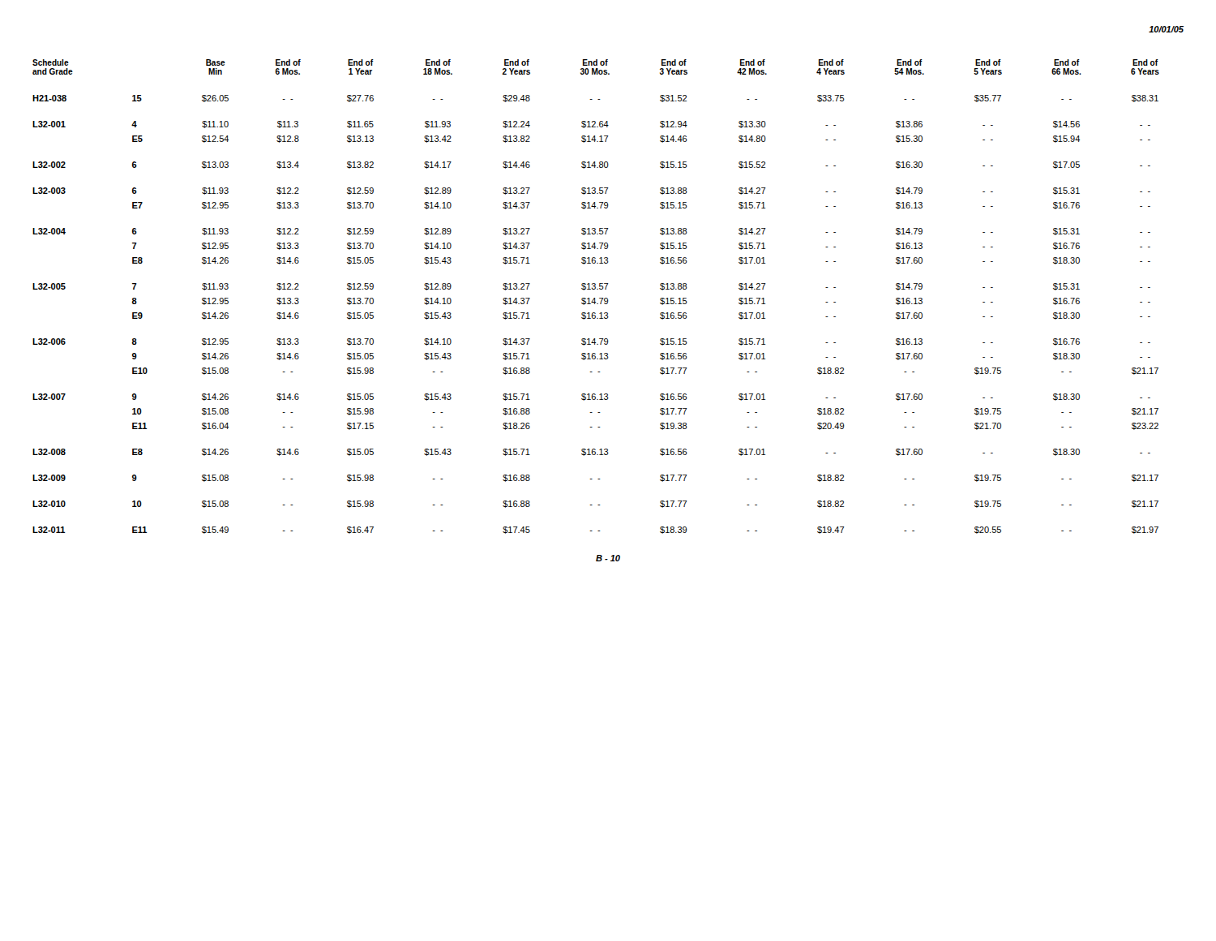10/01/05
| Schedule and Grade | | Base Min | End of 6 Mos. | End of 1 Year | End of 18 Mos. | End of 2 Years | End of 30 Mos. | End of 3 Years | End of 42 Mos. | End of 4 Years | End of 54 Mos. | End of 5 Years | End of 66 Mos. | End of 6 Years |
| --- | --- | --- | --- | --- | --- | --- | --- | --- | --- | --- | --- | --- | --- | --- |
| H21-038 | 15 | $26.05 | - - | $27.76 | - - | $29.48 | - - | $31.52 | - - | $33.75 | - - | $35.77 | - - | $38.31 |
| L32-001 | 4 | $11.10 | $11.3 | $11.65 | $11.93 | $12.24 | $12.64 | $12.94 | $13.30 | - - | $13.86 | - - | $14.56 | - - |
| | E5 | $12.54 | $12.8 | $13.13 | $13.42 | $13.82 | $14.17 | $14.46 | $14.80 | - - | $15.30 | - - | $15.94 | - - |
| L32-002 | 6 | $13.03 | $13.4 | $13.82 | $14.17 | $14.46 | $14.80 | $15.15 | $15.52 | - - | $16.30 | - - | $17.05 | - - |
| L32-003 | 6 | $11.93 | $12.2 | $12.59 | $12.89 | $13.27 | $13.57 | $13.88 | $14.27 | - - | $14.79 | - - | $15.31 | - - |
| | E7 | $12.95 | $13.3 | $13.70 | $14.10 | $14.37 | $14.79 | $15.15 | $15.71 | - - | $16.13 | - - | $16.76 | - - |
| L32-004 | 6 | $11.93 | $12.2 | $12.59 | $12.89 | $13.27 | $13.57 | $13.88 | $14.27 | - - | $14.79 | - - | $15.31 | - - |
| | 7 | $12.95 | $13.3 | $13.70 | $14.10 | $14.37 | $14.79 | $15.15 | $15.71 | - - | $16.13 | - - | $16.76 | - - |
| | E8 | $14.26 | $14.6 | $15.05 | $15.43 | $15.71 | $16.13 | $16.56 | $17.01 | - - | $17.60 | - - | $18.30 | - - |
| L32-005 | 7 | $11.93 | $12.2 | $12.59 | $12.89 | $13.27 | $13.57 | $13.88 | $14.27 | - - | $14.79 | - - | $15.31 | - - |
| | 8 | $12.95 | $13.3 | $13.70 | $14.10 | $14.37 | $14.79 | $15.15 | $15.71 | - - | $16.13 | - - | $16.76 | - - |
| | E9 | $14.26 | $14.6 | $15.05 | $15.43 | $15.71 | $16.13 | $16.56 | $17.01 | - - | $17.60 | - - | $18.30 | - - |
| L32-006 | 8 | $12.95 | $13.3 | $13.70 | $14.10 | $14.37 | $14.79 | $15.15 | $15.71 | - - | $16.13 | - - | $16.76 | - - |
| | 9 | $14.26 | $14.6 | $15.05 | $15.43 | $15.71 | $16.13 | $16.56 | $17.01 | - - | $17.60 | - - | $18.30 | - - |
| | E10 | $15.08 | - - | $15.98 | - - | $16.88 | - - | $17.77 | - - | $18.82 | - - | $19.75 | - - | $21.17 |
| L32-007 | 9 | $14.26 | $14.6 | $15.05 | $15.43 | $15.71 | $16.13 | $16.56 | $17.01 | - - | $17.60 | - - | $18.30 | - - |
| | 10 | $15.08 | - - | $15.98 | - - | $16.88 | - - | $17.77 | - - | $18.82 | - - | $19.75 | - - | $21.17 |
| | E11 | $16.04 | - - | $17.15 | - - | $18.26 | - - | $19.38 | - - | $20.49 | - - | $21.70 | - - | $23.22 |
| L32-008 | E8 | $14.26 | $14.6 | $15.05 | $15.43 | $15.71 | $16.13 | $16.56 | $17.01 | - - | $17.60 | - - | $18.30 | - - |
| L32-009 | 9 | $15.08 | - - | $15.98 | - - | $16.88 | - - | $17.77 | - - | $18.82 | - - | $19.75 | - - | $21.17 |
| L32-010 | 10 | $15.08 | - - | $15.98 | - - | $16.88 | - - | $17.77 | - - | $18.82 | - - | $19.75 | - - | $21.17 |
| L32-011 | E11 | $15.49 | - - | $16.47 | - - | $17.45 | - - | $18.39 | - - | $19.47 | - - | $20.55 | - - | $21.97 |
B - 10